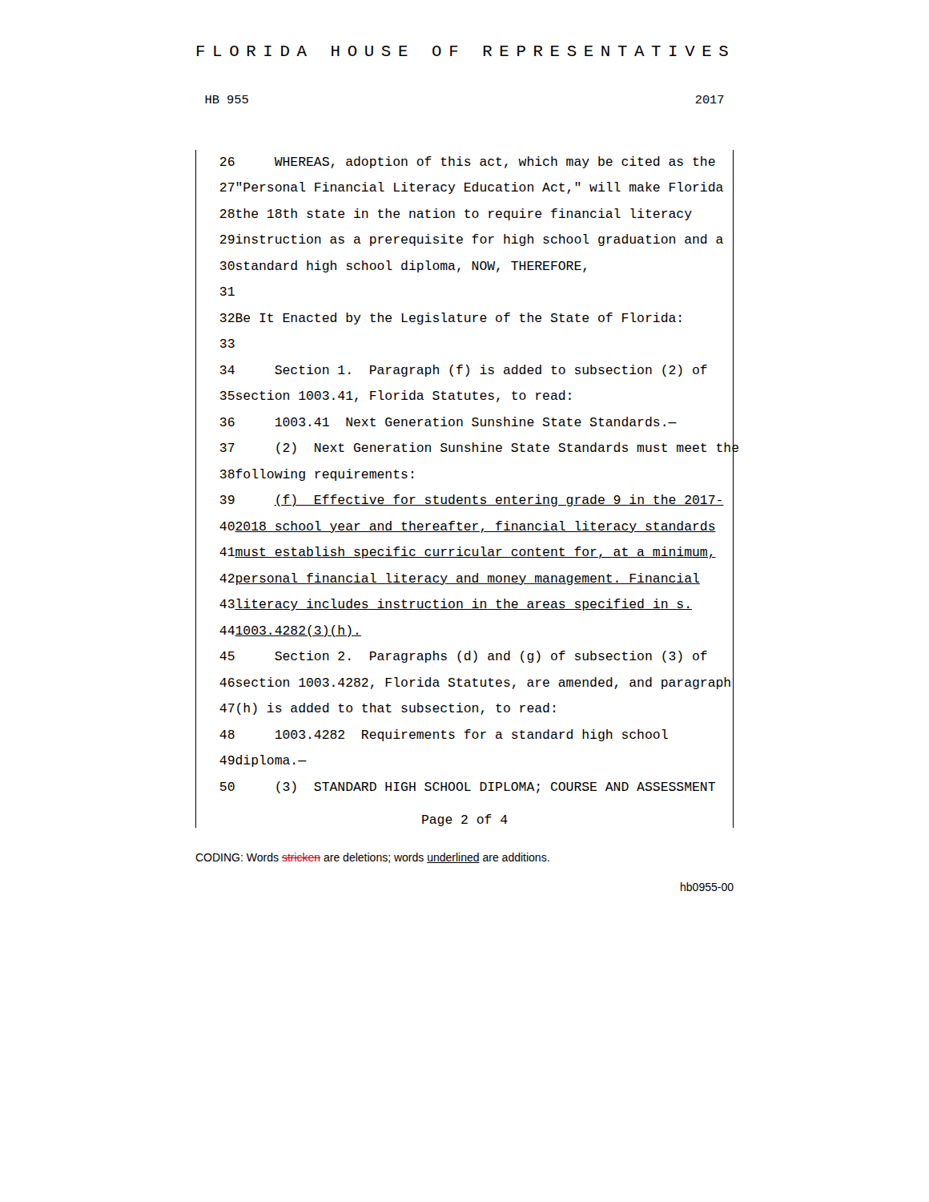FLORIDA HOUSE OF REPRESENTATIVES
HB 955 2017
| 26 | WHEREAS, adoption of this act, which may be cited as the |
| 27 | "Personal Financial Literacy Education Act," will make Florida |
| 28 | the 18th state in the nation to require financial literacy |
| 29 | instruction as a prerequisite for high school graduation and a |
| 30 | standard high school diploma, NOW, THEREFORE, |
| 31 | |
| 32 | Be It Enacted by the Legislature of the State of Florida: |
| 33 | |
| 34 | Section 1. Paragraph (f) is added to subsection (2) of |
| 35 | section 1003.41, Florida Statutes, to read: |
| 36 | 1003.41 Next Generation Sunshine State Standards.— |
| 37 | (2) Next Generation Sunshine State Standards must meet the |
| 38 | following requirements: |
| 39 | (f) Effective for students entering grade 9 in the 2017- |
| 40 | 2018 school year and thereafter, financial literacy standards |
| 41 | must establish specific curricular content for, at a minimum, |
| 42 | personal financial literacy and money management. Financial |
| 43 | literacy includes instruction in the areas specified in s. |
| 44 | 1003.4282(3)(h). |
| 45 | Section 2. Paragraphs (d) and (g) of subsection (3) of |
| 46 | section 1003.4282, Florida Statutes, are amended, and paragraph |
| 47 | (h) is added to that subsection, to read: |
| 48 | 1003.4282 Requirements for a standard high school |
| 49 | diploma.— |
| 50 | (3) STANDARD HIGH SCHOOL DIPLOMA; COURSE AND ASSESSMENT |
Page 2 of 4
CODING: Words stricken are deletions; words underlined are additions.
hb0955-00